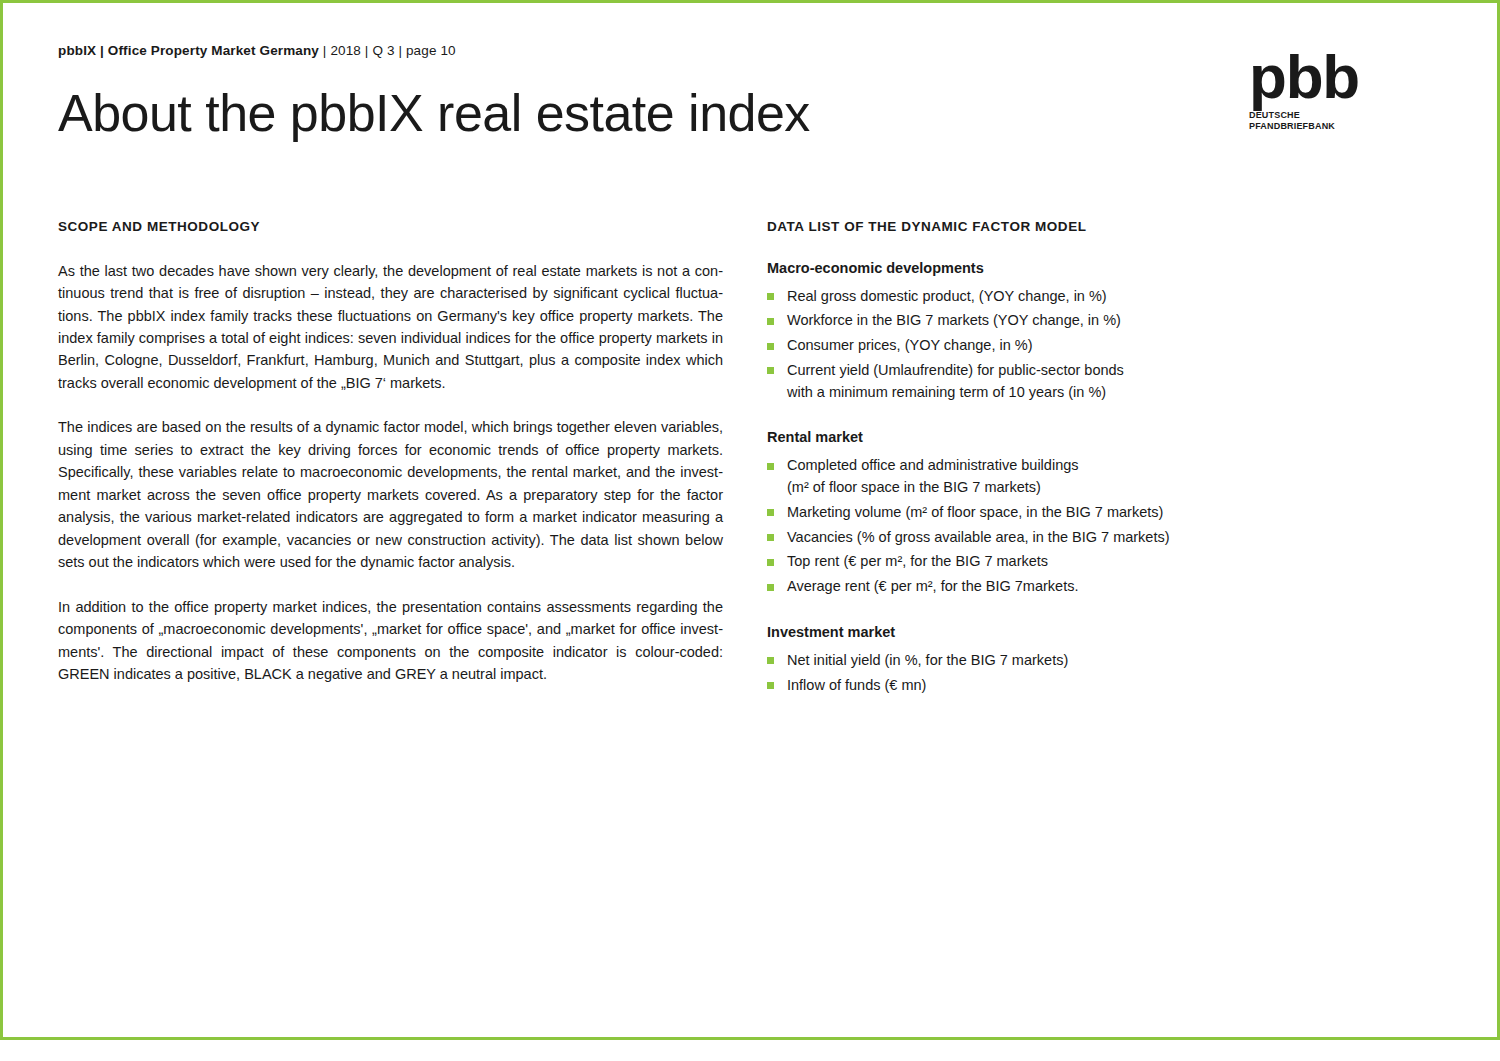pbbIX | Office Property Market Germany | 2018 | Q 3 | page 10
pbb
Deutsche
Pfandbriefbank
About the pbbIX real estate index
Scope and methodology
As the last two decades have shown very clearly, the development of real estate markets is not a continuous trend that is free of disruption – instead, they are characterised by significant cyclical fluctuations. The pbbIX index family tracks these fluctuations on Germany's key office property markets. The index family comprises a total of eight indices: seven individual indices for the office property markets in Berlin, Cologne, Dusseldorf, Frankfurt, Hamburg, Munich and Stuttgart, plus a composite index which tracks overall economic development of the „BIG 7‘ markets.
The indices are based on the results of a dynamic factor model, which brings together eleven variables, using time series to extract the key driving forces for economic trends of office property markets. Specifically, these variables relate to macroeconomic developments, the rental market, and the investment market across the seven office property markets covered. As a preparatory step for the factor analysis, the various market-related indicators are aggregated to form a market indicator measuring a development overall (for example, vacancies or new construction activity). The data list shown below sets out the indicators which were used for the dynamic factor analysis.
In addition to the office property market indices, the presentation contains assessments regarding the components of „macroeconomic developments', „market for office space', and „market for office investments'. The directional impact of these components on the composite indicator is colour-coded: GREEN indicates a positive, BLACK a negative and GREY a neutral impact.
Data list of the dynamic factor model
Macro-economic developments
Real gross domestic product, (YOY change, in %)
Workforce in the BIG 7 markets (YOY change, in %)
Consumer prices, (YOY change, in %)
Current yield (Umlaufrendite) for public-sector bondswith a minimum remaining term of 10 years (in %)
Rental market
Completed office and administrative buildings(m² of floor space in the BIG 7 markets)
Marketing volume (m² of floor space, in the BIG 7 markets)
Vacancies (% of gross available area, in the BIG 7 markets)
Top rent (€ per m², for the BIG 7 markets
Average rent (€ per m², for the BIG 7markets.
Investment market
Net initial yield (in %, for the BIG 7 markets)
Inflow of funds (€ mn)